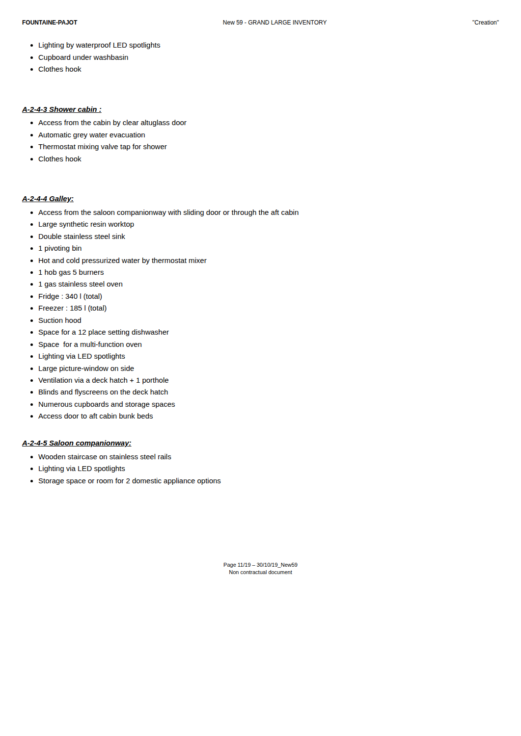FOUNTAINE-PAJOT New 59 - GRAND LARGE INVENTORY "Creation"
Lighting by waterproof LED spotlights
Cupboard under washbasin
Clothes hook
A-2-4-3 Shower cabin :
Access from the cabin by clear altuglass door
Automatic grey water evacuation
Thermostat mixing valve tap for shower
Clothes hook
A-2-4-4 Galley:
Access from the saloon companionway with sliding door or through the aft cabin
Large synthetic resin worktop
Double stainless steel sink
1 pivoting bin
Hot and cold pressurized water by thermostat mixer
1 hob gas 5 burners
1 gas stainless steel oven
Fridge : 340 l (total)
Freezer : 185 l (total)
Suction hood
Space for a 12 place setting dishwasher
Space for a multi-function oven
Lighting via LED spotlights
Large picture-window on side
Ventilation via a deck hatch + 1 porthole
Blinds and flyscreens on the deck hatch
Numerous cupboards and storage spaces
Access door to aft cabin bunk beds
A-2-4-5 Saloon companionway:
Wooden staircase on stainless steel rails
Lighting via LED spotlights
Storage space or room for 2 domestic appliance options
Page 11/19 – 30/10/19_New59
Non contractual document